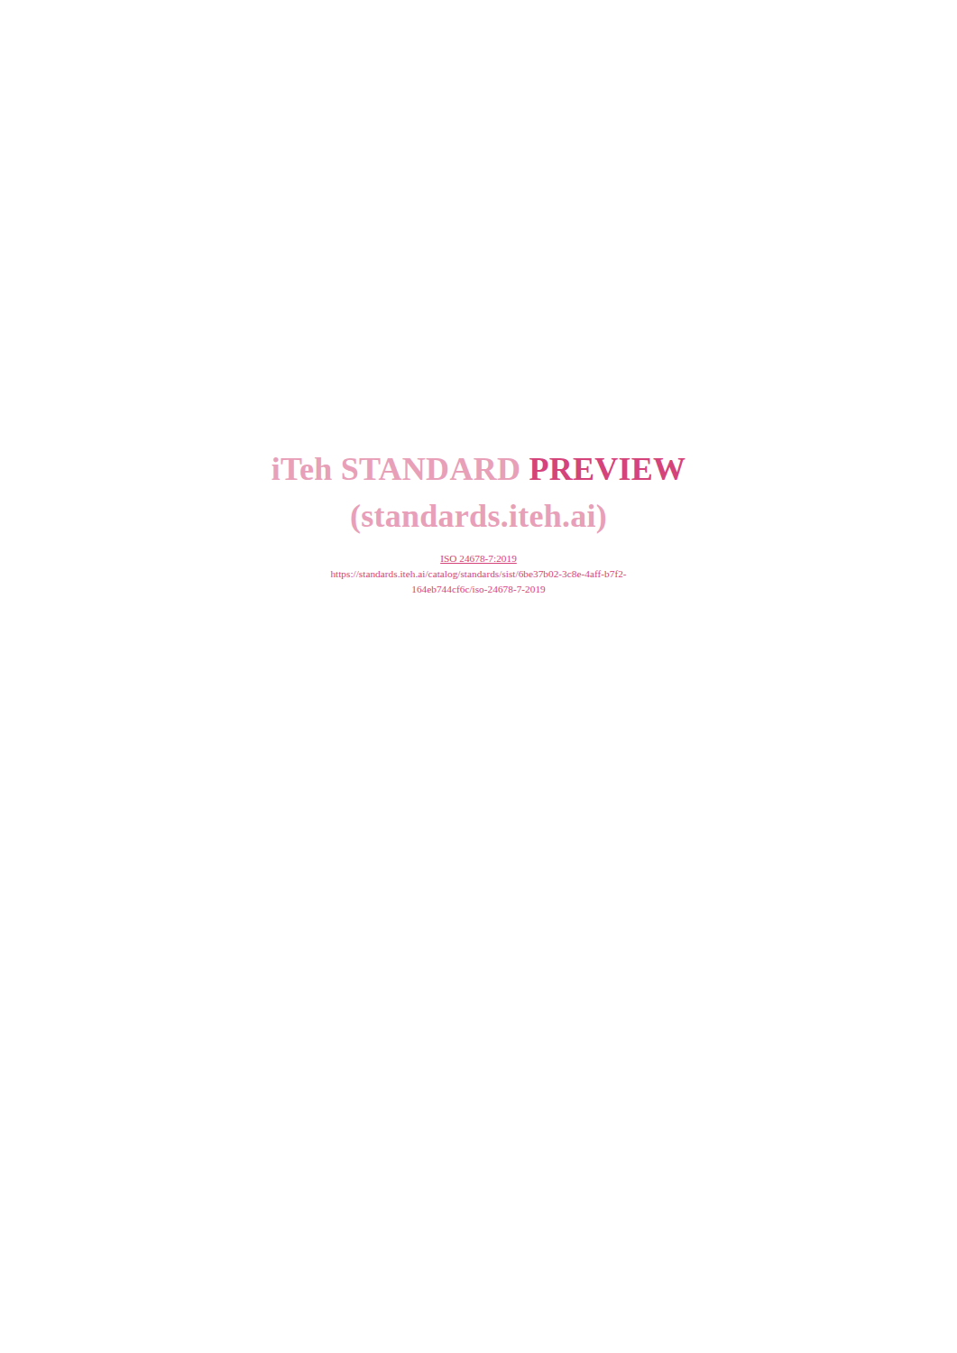iTeh STANDARD PREVIEW (standards.iteh.ai) ISO 24678-7:2019
https://standards.iteh.ai/catalog/standards/sist/6be37b02-3c8e-4aff-b7f2-
164eb744cf6c/iso-24678-7-2019